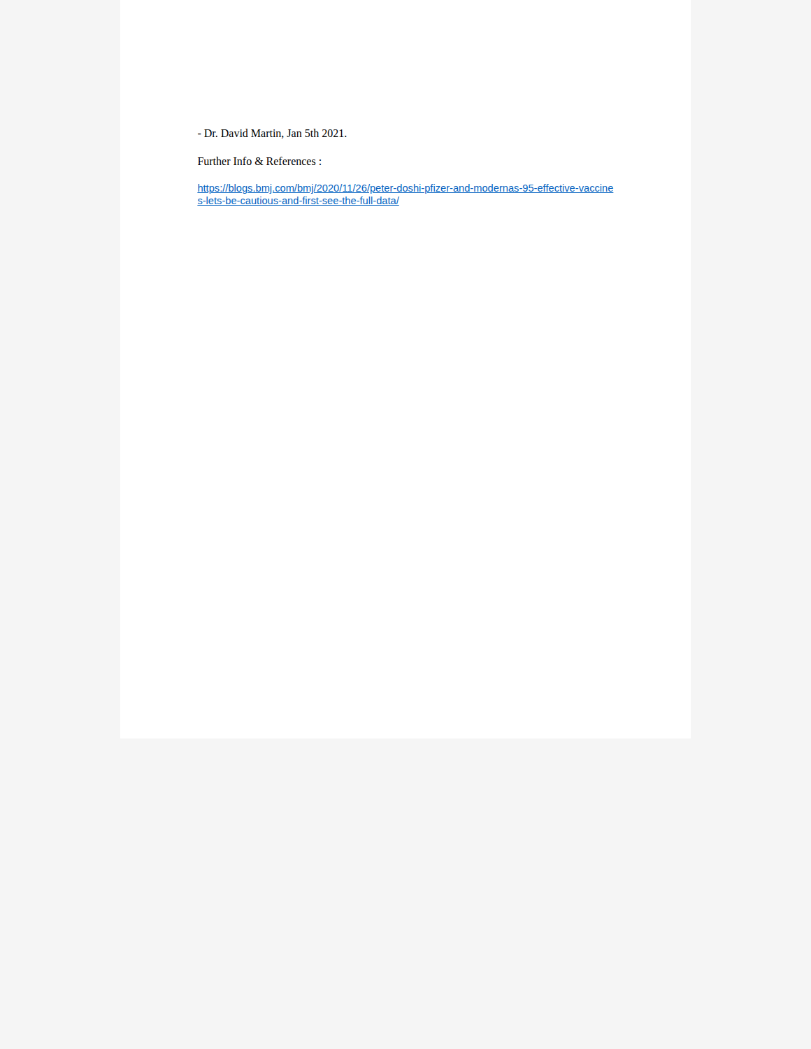- Dr. David Martin, Jan 5th 2021.
Further Info & References :
https://blogs.bmj.com/bmj/2020/11/26/peter-doshi-pfizer-and-modernas-95-effective-vaccines-lets-be-cautious-and-first-see-the-full-data/